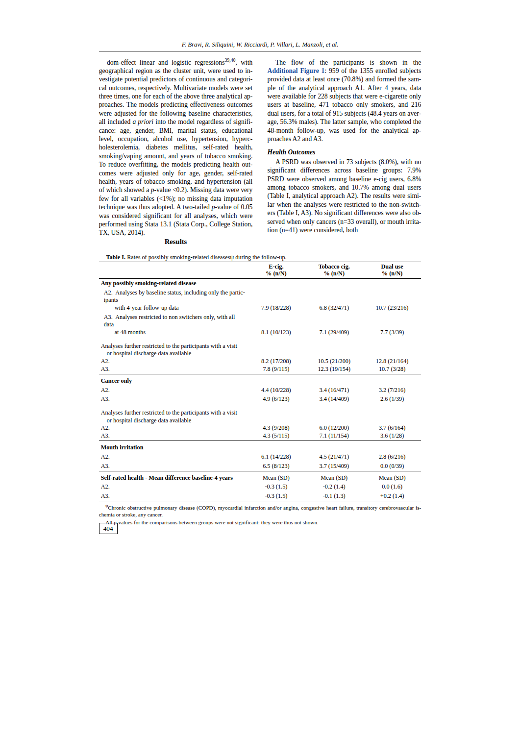F. Bravi, R. Siliquini, W. Ricciardi, P. Villari, L. Manzoli, et al.
dom-effect linear and logistic regressions39,40, with geographical region as the cluster unit, were used to investigate potential predictors of continuous and categorical outcomes, respectively. Multivariate models were set three times, one for each of the above three analytical approaches. The models predicting effectiveness outcomes were adjusted for the following baseline characteristics, all included a priori into the model regardless of significance: age, gender, BMI, marital status, educational level, occupation, alcohol use, hypertension, hypercholesterolemia, diabetes mellitus, self-rated health, smoking/vaping amount, and years of tobacco smoking. To reduce overfitting, the models predicting health outcomes were adjusted only for age, gender, self-rated health, years of tobacco smoking, and hypertension (all of which showed a p-value <0.2). Missing data were very few for all variables (<1%); no missing data imputation technique was thus adopted. A two-tailed p-value of 0.05 was considered significant for all analyses, which were performed using Stata 13.1 (Stata Corp., College Station, TX, USA, 2014).
Results
The flow of the participants is shown in the Additional Figure 1: 959 of the 1355 enrolled subjects provided data at least once (70.8%) and formed the sample of the analytical approach A1. After 4 years, data were available for 228 subjects that were e-cigarette only users at baseline, 471 tobacco only smokers, and 216 dual users, for a total of 915 subjects (48.4 years on average, 56.3% males). The latter sample, who completed the 48-month follow-up, was used for the analytical approaches A2 and A3.
Health Outcomes
A PSRD was observed in 73 subjects (8.0%), with no significant differences across baseline groups: 7.9% PSRD were observed among baseline e-cig users, 6.8% among tobacco smokers, and 10.7% among dual users (Table I, analytical approach A2). The results were similar when the analyses were restricted to the non-switchers (Table I, A3). No significant differences were also observed when only cancers (n=33 overall), or mouth irritation (n=41) were considered, both
Table I. Rates of possibly smoking-related diseasesψ during the follow-up.
| | E-cig. % (n/N) | Tobacco cig. % (n/N) | Dual use % (n/N) |
| --- | --- | --- | --- |
| Any possibly smoking-related disease | | | |
| A2. Analyses by baseline status, including only the participants with 4-year follow-up data | 7.9 (18/228) | 6.8 (32/471) | 10.7 (23/216) |
| A3. Analyses restricted to non switchers only, with all data at 48 months | 8.1 (10/123) | 7.1 (29/409) | 7.7 (3/39) |
| Analyses further restricted to the participants with a visit or hospital discharge data available A2. A3. | x x 8.2 (17/208) 7.8 (9/115) | x x 10.5 (21/200) 12.3 (19/154) | x x 12.8 (21/164) 10.7 (3/28) |
| Cancer only | | | |
| A2. | 4.4 (10/228) | 3.4 (16/471) | 3.2 (7/216) |
| A3. | 4.9 (6/123) | 3.4 (14/409) | 2.6 (1/39) |
| Analyses further restricted to the participants with a visit or hospital discharge data available A2. A3. | x x 4.3 (9/208) 4.3 (5/115) | x x 6.0 (12/200) 7.1 (11/154) | x x 3.7 (6/164) 3.6 (1/28) |
| Mouth irritation | | | |
| A2. | 6.1 (14/228) | 4.5 (21/471) | 2.8 (6/216) |
| A3. | 6.5 (8/123) | 3.7 (15/409) | 0.0 (0/39) |
| Self-rated health - Mean difference baseline-4 years | Mean (SD) | Mean (SD) | Mean (SD) |
| A2. | -0.3 (1.5) | -0.2 (1.4) | 0.0 (1.6) |
| A3. | -0.3 (1.5) | -0.1 (1.3) | +0.2 (1.4) |
ψChronic obstructive pulmonary disease (COPD), myocardial infarction and/or angina, congestive heart failure, transitory cerebrovascular ischemia or stroke, any cancer.
All p-values for the comparisons between groups were not significant: they were thus not shown.
404